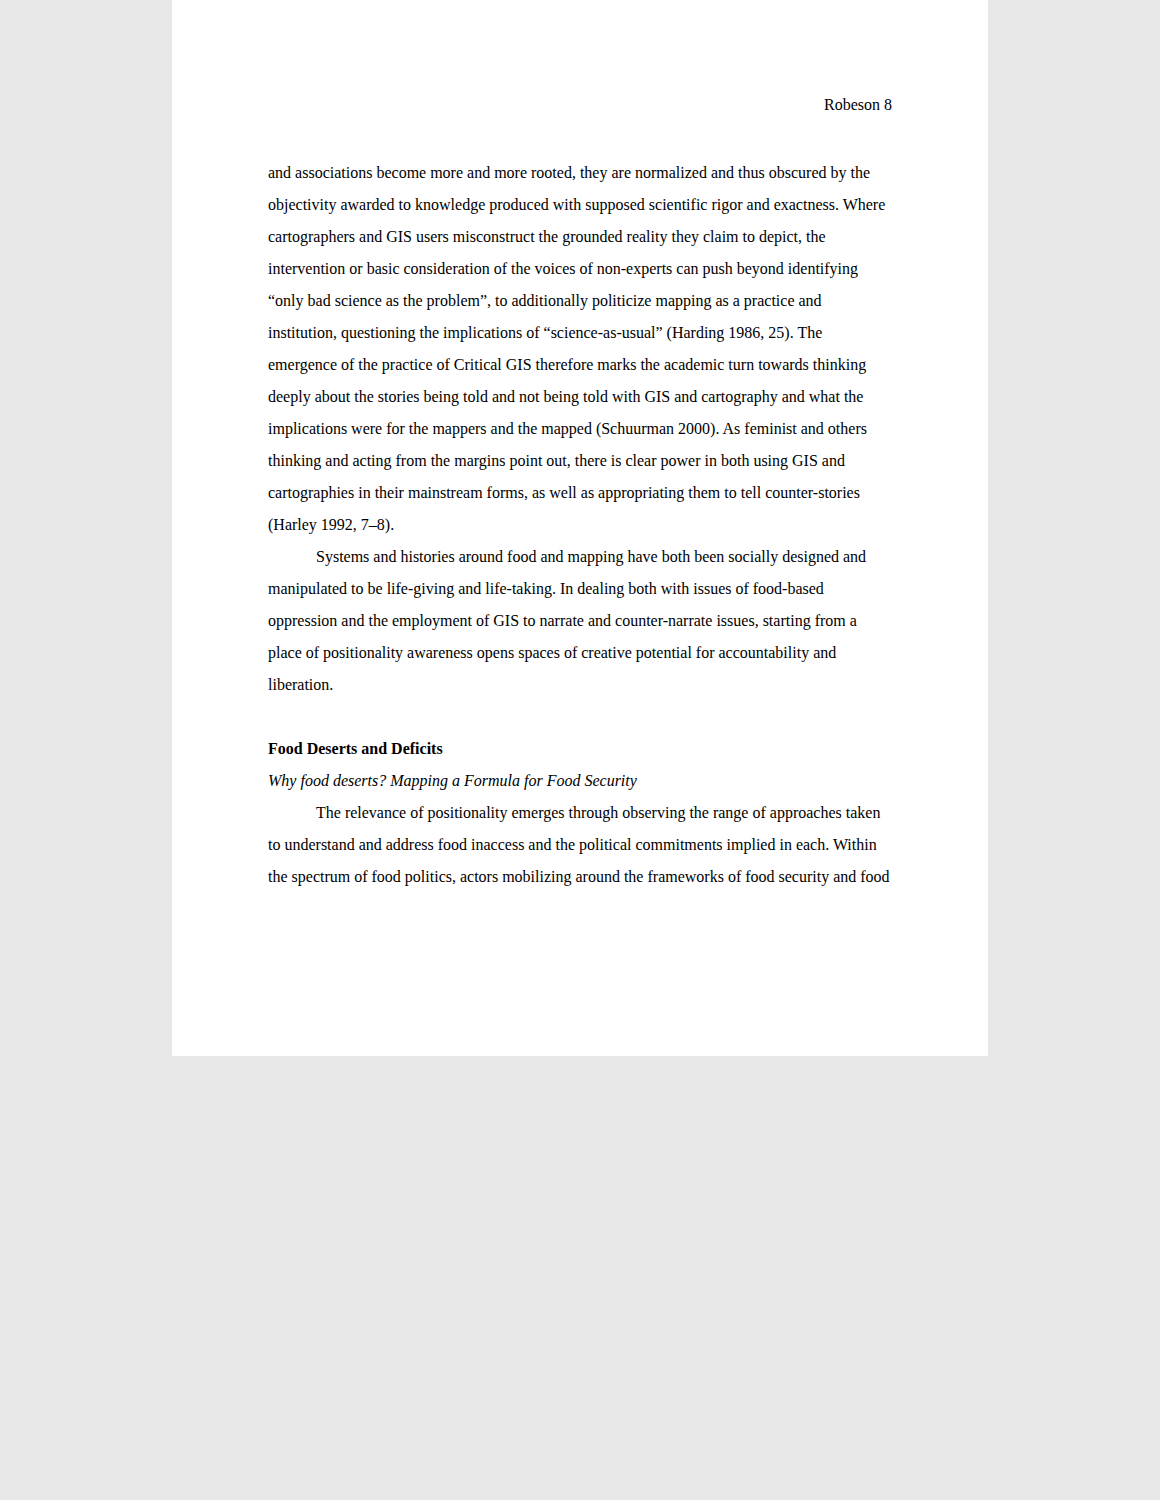Robeson 8
and associations become more and more rooted, they are normalized and thus obscured by the objectivity awarded to knowledge produced with supposed scientific rigor and exactness. Where cartographers and GIS users misconstruct the grounded reality they claim to depict, the intervention or basic consideration of the voices of non-experts can push beyond identifying “only bad science as the problem”, to additionally politicize mapping as a practice and institution, questioning the implications of “science-as-usual” (Harding 1986, 25). The emergence of the practice of Critical GIS therefore marks the academic turn towards thinking deeply about the stories being told and not being told with GIS and cartography and what the implications were for the mappers and the mapped (Schuurman 2000). As feminist and others thinking and acting from the margins point out, there is clear power in both using GIS and cartographies in their mainstream forms, as well as appropriating them to tell counter-stories (Harley 1992, 7–8).
Systems and histories around food and mapping have both been socially designed and manipulated to be life-giving and life-taking. In dealing both with issues of food-based oppression and the employment of GIS to narrate and counter-narrate issues, starting from a place of positionality awareness opens spaces of creative potential for accountability and liberation.
Food Deserts and Deficits
Why food deserts? Mapping a Formula for Food Security
The relevance of positionality emerges through observing the range of approaches taken to understand and address food inaccess and the political commitments implied in each. Within the spectrum of food politics, actors mobilizing around the frameworks of food security and food